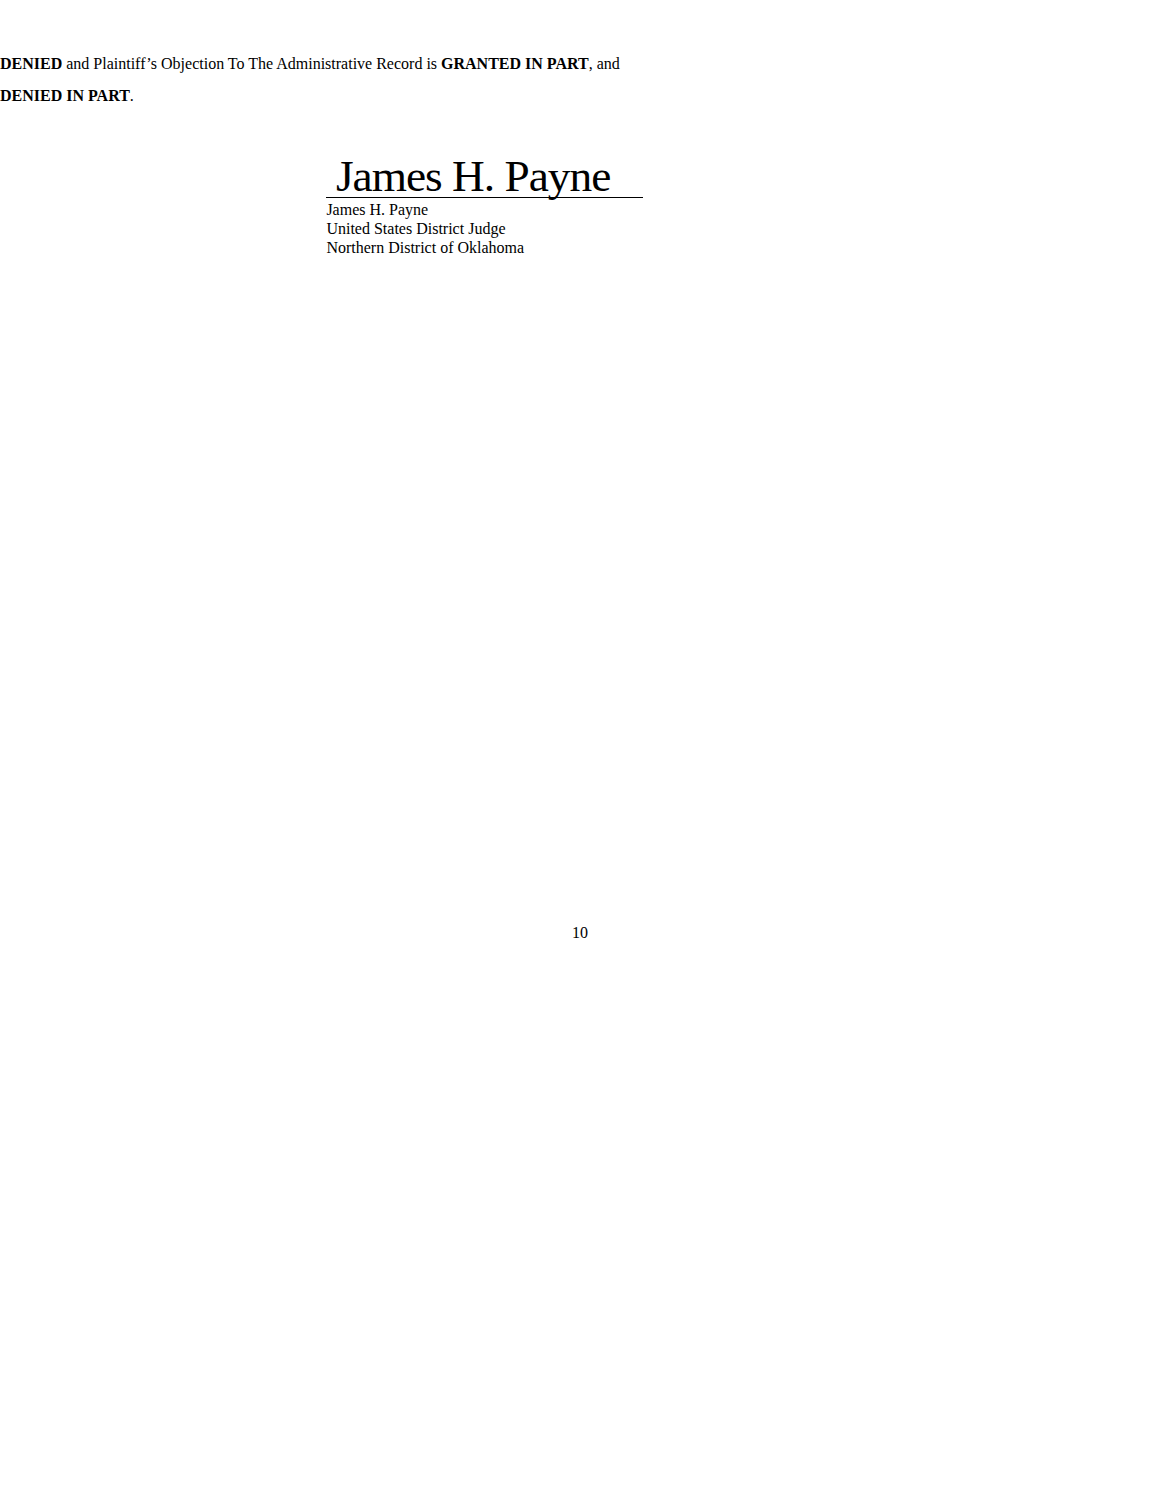DENIED and Plaintiff’s Objection To The Administrative Record is GRANTED IN PART, and
DENIED IN PART.
James H. Payne
James H. Payne
United States District Judge
Northern District of Oklahoma
10